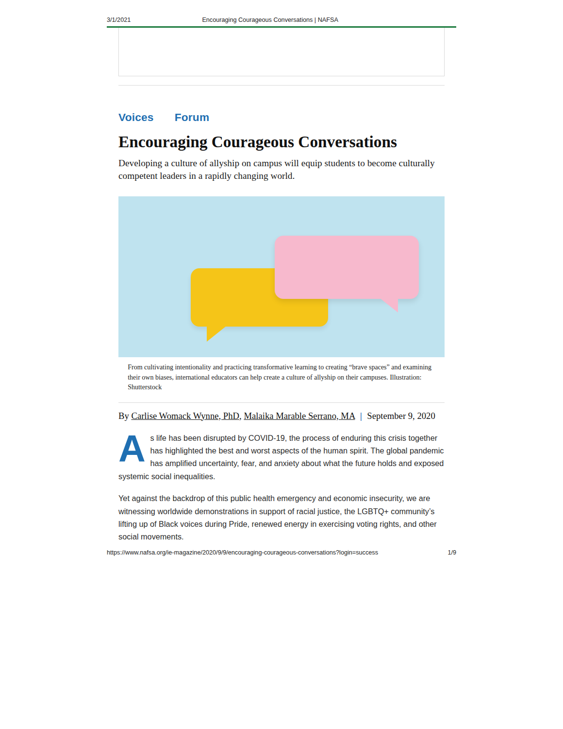3/1/2021
Encouraging Courageous Conversations | NAFSA
Voices Forum
Encouraging Courageous Conversations
Developing a culture of allyship on campus will equip students to become culturally competent leaders in a rapidly changing world.
From cultivating intentionality and practicing transformative learning to creating “brave spaces” and examining their own biases, international educators can help create a culture of allyship on their campuses. Illustration: Shutterstock
By Carlise Womack Wynne, PhD, Malaika Marable Serrano, MA | September 9, 2020
As life has been disrupted by COVID-19, the process of enduring this crisis together has highlighted the best and worst aspects of the human spirit. The global pandemic has amplified uncertainty, fear, and anxiety about what the future holds and exposed systemic social inequalities.
Yet against the backdrop of this public health emergency and economic insecurity, we are witnessing worldwide demonstrations in support of racial justice, the LGBTQ+ community’s lifting up of Black voices during Pride, renewed energy in exercising voting rights, and other social movements.
https://www.nafsa.org/ie-magazine/2020/9/9/encouraging-courageous-conversations?login=success
1/9